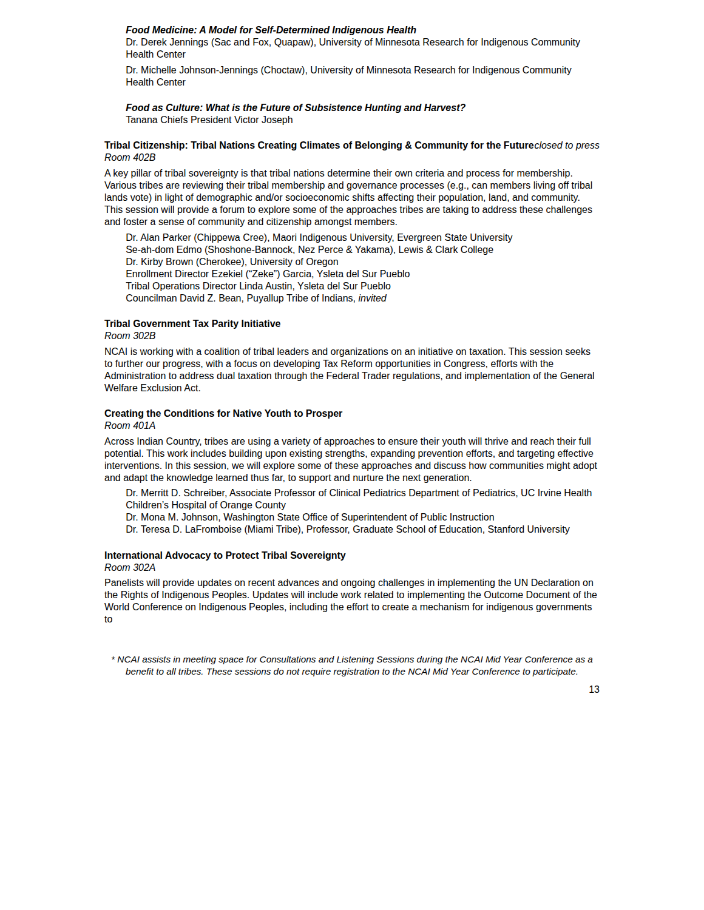Food Medicine: A Model for Self-Determined Indigenous Health
Dr. Derek Jennings (Sac and Fox, Quapaw), University of Minnesota Research for Indigenous Community Health Center
Dr. Michelle Johnson-Jennings (Choctaw), University of Minnesota Research for Indigenous Community Health Center
Food as Culture: What is the Future of Subsistence Hunting and Harvest?
Tanana Chiefs President Victor Joseph
Tribal Citizenship: Tribal Nations Creating Climates of Belonging & Community for the Future closed to press
Room 402B
A key pillar of tribal sovereignty is that tribal nations determine their own criteria and process for membership. Various tribes are reviewing their tribal membership and governance processes (e.g., can members living off tribal lands vote) in light of demographic and/or socioeconomic shifts affecting their population, land, and community. This session will provide a forum to explore some of the approaches tribes are taking to address these challenges and foster a sense of community and citizenship amongst members.
Dr. Alan Parker (Chippewa Cree), Maori Indigenous University, Evergreen State University
Se-ah-dom Edmo (Shoshone-Bannock, Nez Perce & Yakama), Lewis & Clark College
Dr. Kirby Brown (Cherokee), University of Oregon
Enrollment Director Ezekiel (“Zeke”) Garcia, Ysleta del Sur Pueblo
Tribal Operations Director Linda Austin, Ysleta del Sur Pueblo
Councilman David Z. Bean, Puyallup Tribe of Indians, invited
Tribal Government Tax Parity Initiative
Room 302B
NCAI is working with a coalition of tribal leaders and organizations on an initiative on taxation. This session seeks to further our progress, with a focus on developing Tax Reform opportunities in Congress, efforts with the Administration to address dual taxation through the Federal Trader regulations, and implementation of the General Welfare Exclusion Act.
Creating the Conditions for Native Youth to Prosper
Room 401A
Across Indian Country, tribes are using a variety of approaches to ensure their youth will thrive and reach their full potential. This work includes building upon existing strengths, expanding prevention efforts, and targeting effective interventions. In this session, we will explore some of these approaches and discuss how communities might adopt and adapt the knowledge learned thus far, to support and nurture the next generation.
Dr. Merritt D. Schreiber, Associate Professor of Clinical Pediatrics Department of Pediatrics, UC Irvine Health Children’s Hospital of Orange County
Dr. Mona M. Johnson, Washington State Office of Superintendent of Public Instruction
Dr. Teresa D. LaFromboise (Miami Tribe), Professor, Graduate School of Education, Stanford University
International Advocacy to Protect Tribal Sovereignty
Room 302A
Panelists will provide updates on recent advances and ongoing challenges in implementing the UN Declaration on the Rights of Indigenous Peoples. Updates will include work related to implementing the Outcome Document of the World Conference on Indigenous Peoples, including the effort to create a mechanism for indigenous governments to
* NCAI assists in meeting space for Consultations and Listening Sessions during the NCAI Mid Year Conference as a benefit to all tribes. These sessions do not require registration to the NCAI Mid Year Conference to participate.
13